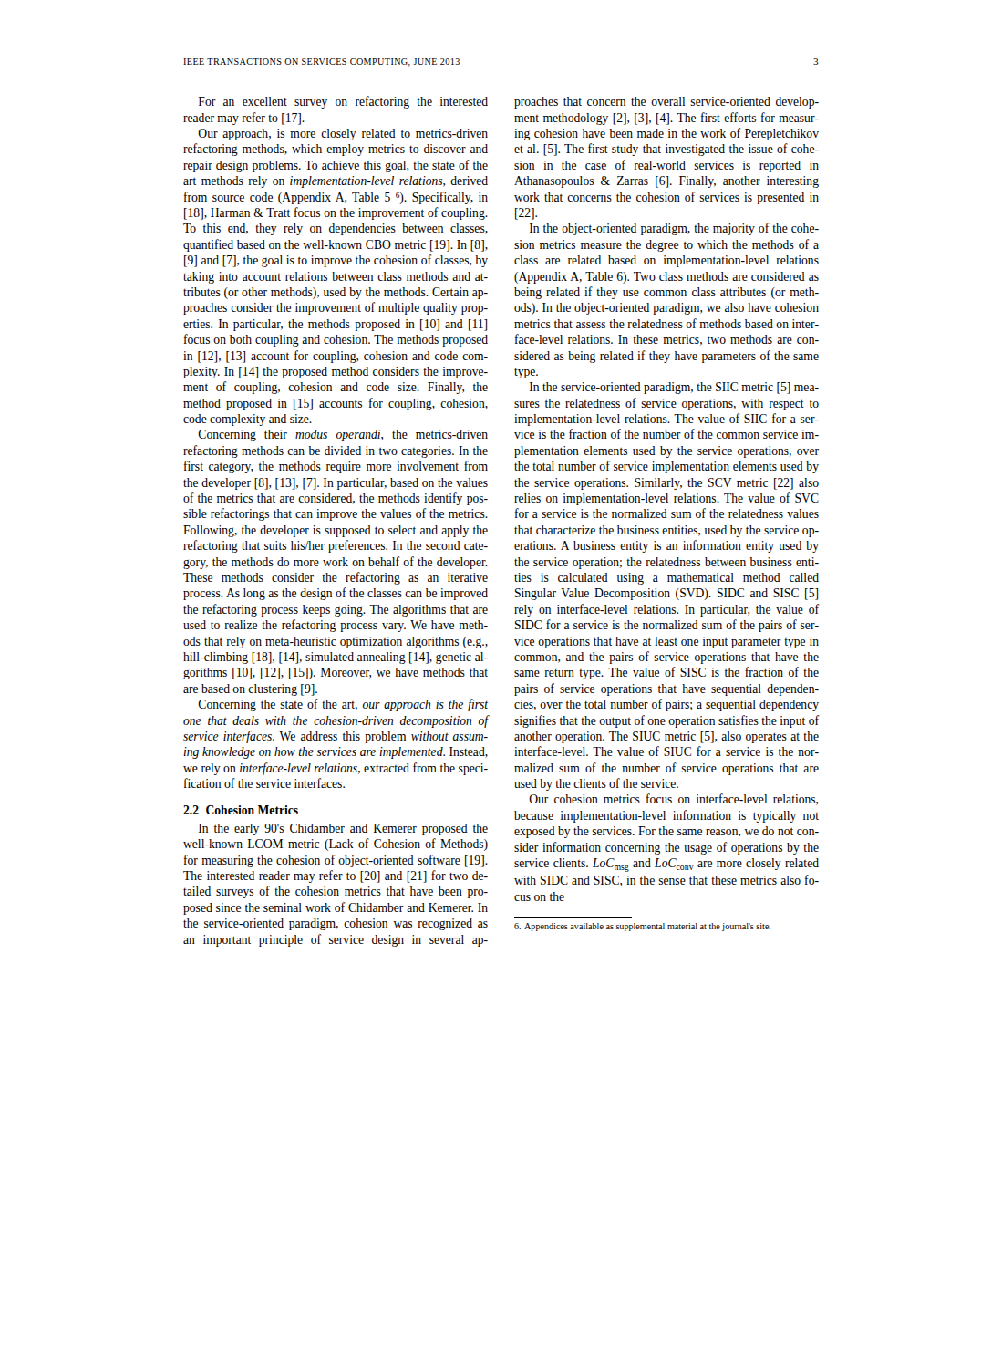IEEE Transactions on Services Computing, June 2013 3
For an excellent survey on refactoring the interested reader may refer to [17].
Our approach, is more closely related to metrics-driven refactoring methods, which employ metrics to discover and repair design problems. To achieve this goal, the state of the art methods rely on implementation-level relations, derived from source code (Appendix A, Table 5 6). Specifically, in [18], Harman & Tratt focus on the improvement of coupling. To this end, they rely on dependencies between classes, quantified based on the well-known CBO metric [19]. In [8], [9] and [7], the goal is to improve the cohesion of classes, by taking into account relations between class methods and attributes (or other methods), used by the methods. Certain approaches consider the improvement of multiple quality properties. In particular, the methods proposed in [10] and [11] focus on both coupling and cohesion. The methods proposed in [12], [13] account for coupling, cohesion and code complexity. In [14] the proposed method considers the improvement of coupling, cohesion and code size. Finally, the method proposed in [15] accounts for coupling, cohesion, code complexity and size.
Concerning their modus operandi, the metrics-driven refactoring methods can be divided in two categories. In the first category, the methods require more involvement from the developer [8], [13], [7]. In particular, based on the values of the metrics that are considered, the methods identify possible refactorings that can improve the values of the metrics. Following, the developer is supposed to select and apply the refactoring that suits his/her preferences. In the second category, the methods do more work on behalf of the developer. These methods consider the refactoring as an iterative process. As long as the design of the classes can be improved the refactoring process keeps going. The algorithms that are used to realize the refactoring process vary. We have methods that rely on meta-heuristic optimization algorithms (e.g., hill-climbing [18], [14], simulated annealing [14], genetic algorithms [10], [12], [15]). Moreover, we have methods that are based on clustering [9].
Concerning the state of the art, our approach is the first one that deals with the cohesion-driven decomposition of service interfaces. We address this problem without assuming knowledge on how the services are implemented. Instead, we rely on interface-level relations, extracted from the specification of the service interfaces.
2.2 Cohesion Metrics
In the early 90's Chidamber and Kemerer proposed the well-known LCOM metric (Lack of Cohesion of Methods) for measuring the cohesion of object-oriented software [19]. The interested reader may refer to [20] and [21] for two detailed surveys of the cohesion metrics that have been proposed since the seminal work of Chidamber and Kemerer. In the service-oriented paradigm, cohesion was recognized as an important principle of service design in several approaches that concern the overall service-oriented development methodology [2], [3], [4]. The first efforts for measuring cohesion have been made in the work of Perepletchikov et al. [5]. The first study that investigated the issue of cohesion in the case of real-world services is reported in Athanasopoulos & Zarras [6]. Finally, another interesting work that concerns the cohesion of services is presented in [22].
In the object-oriented paradigm, the majority of the cohesion metrics measure the degree to which the methods of a class are related based on implementation-level relations (Appendix A, Table 6). Two class methods are considered as being related if they use common class attributes (or methods). In the object-oriented paradigm, we also have cohesion metrics that assess the relatedness of methods based on interface-level relations. In these metrics, two methods are considered as being related if they have parameters of the same type.
In the service-oriented paradigm, the SIIC metric [5] measures the relatedness of service operations, with respect to implementation-level relations. The value of SIIC for a service is the fraction of the number of the common service implementation elements used by the service operations, over the total number of service implementation elements used by the service operations. Similarly, the SCV metric [22] also relies on implementation-level relations. The value of SVC for a service is the normalized sum of the relatedness values that characterize the business entities, used by the service operations. A business entity is an information entity used by the service operation; the relatedness between business entities is calculated using a mathematical method called Singular Value Decomposition (SVD). SIDC and SISC [5] rely on interface-level relations. In particular, the value of SIDC for a service is the normalized sum of the pairs of service operations that have at least one input parameter type in common, and the pairs of service operations that have the same return type. The value of SISC is the fraction of the pairs of service operations that have sequential dependencies, over the total number of pairs; a sequential dependency signifies that the output of one operation satisfies the input of another operation. The SIUC metric [5], also operates at the interface-level. The value of SIUC for a service is the normalized sum of the number of service operations that are used by the clients of the service.
Our cohesion metrics focus on interface-level relations, because implementation-level information is typically not exposed by the services. For the same reason, we do not consider information concerning the usage of operations by the service clients. LoCmsg and LoCconv are more closely related with SIDC and SISC, in the sense that these metrics also focus on the
6. Appendices available as supplemental material at the journal's site.